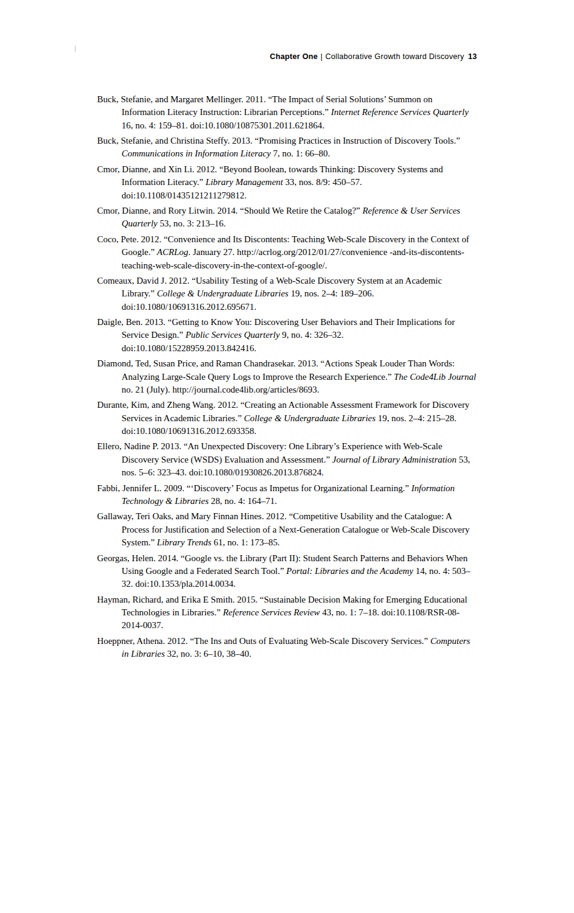Chapter One|Collaborative Growth toward Discovery 13
Buck, Stefanie, and Margaret Mellinger. 2011. “The Impact of Serial Solutions’ Summon on Information Literacy Instruction: Librarian Perceptions.” Internet Reference Services Quarterly 16, no. 4: 159–81. doi:10.1080/10875301.2011.621864.
Buck, Stefanie, and Christina Steffy. 2013. “Promising Practices in Instruction of Discovery Tools.” Communications in Information Literacy 7, no. 1: 66–80.
Cmor, Dianne, and Xin Li. 2012. “Beyond Boolean, towards Thinking: Discovery Systems and Information Literacy.” Library Management 33, nos. 8/9: 450–57. doi:10.1108/01435121211279812.
Cmor, Dianne, and Rory Litwin. 2014. “Should We Retire the Catalog?” Reference & User Services Quarterly 53, no. 3: 213–16.
Coco, Pete. 2012. “Convenience and Its Discontents: Teaching Web-Scale Discovery in the Context of Google.” ACRLog. January 27. http://acrlog.org/2012/01/27/convenience -and-its-discontents-teaching-web-scale-discovery-in-the-context-of-google/.
Comeaux, David J. 2012. “Usability Testing of a Web-Scale Discovery System at an Academic Library.” College & Undergraduate Libraries 19, nos. 2–4: 189–206. doi:10.1080/10691316.2012.695671.
Daigle, Ben. 2013. “Getting to Know You: Discovering User Behaviors and Their Implications for Service Design.” Public Services Quarterly 9, no. 4: 326–32. doi:10.1080/15228959.2013.842416.
Diamond, Ted, Susan Price, and Raman Chandrasekar. 2013. “Actions Speak Louder Than Words: Analyzing Large-Scale Query Logs to Improve the Research Experience.” The Code4Lib Journal no. 21 (July). http://journal.code4lib.org/articles/8693.
Durante, Kim, and Zheng Wang. 2012. “Creating an Actionable Assessment Framework for Discovery Services in Academic Libraries.” College & Undergraduate Libraries 19, nos. 2–4: 215–28. doi:10.1080/10691316.2012.693358.
Ellero, Nadine P. 2013. “An Unexpected Discovery: One Library’s Experience with Web-Scale Discovery Service (WSDS) Evaluation and Assessment.” Journal of Library Administration 53, nos. 5–6: 323–43. doi:10.1080/01930826.2013.876824.
Fabbi, Jennifer L. 2009. “‘Discovery’ Focus as Impetus for Organizational Learning.” Information Technology & Libraries 28, no. 4: 164–71.
Gallaway, Teri Oaks, and Mary Finnan Hines. 2012. “Competitive Usability and the Catalogue: A Process for Justification and Selection of a Next-Generation Catalogue or Web-Scale Discovery System.” Library Trends 61, no. 1: 173–85.
Georgas, Helen. 2014. “Google vs. the Library (Part II): Student Search Patterns and Behaviors When Using Google and a Federated Search Tool.” Portal: Libraries and the Academy 14, no. 4: 503–32. doi:10.1353/pla.2014.0034.
Hayman, Richard, and Erika E Smith. 2015. “Sustainable Decision Making for Emerging Educational Technologies in Libraries.” Reference Services Review 43, no. 1: 7–18. doi:10.1108/RSR-08-2014-0037.
Hoeppner, Athena. 2012. “The Ins and Outs of Evaluating Web-Scale Discovery Services.” Computers in Libraries 32, no. 3: 6–10, 38–40.